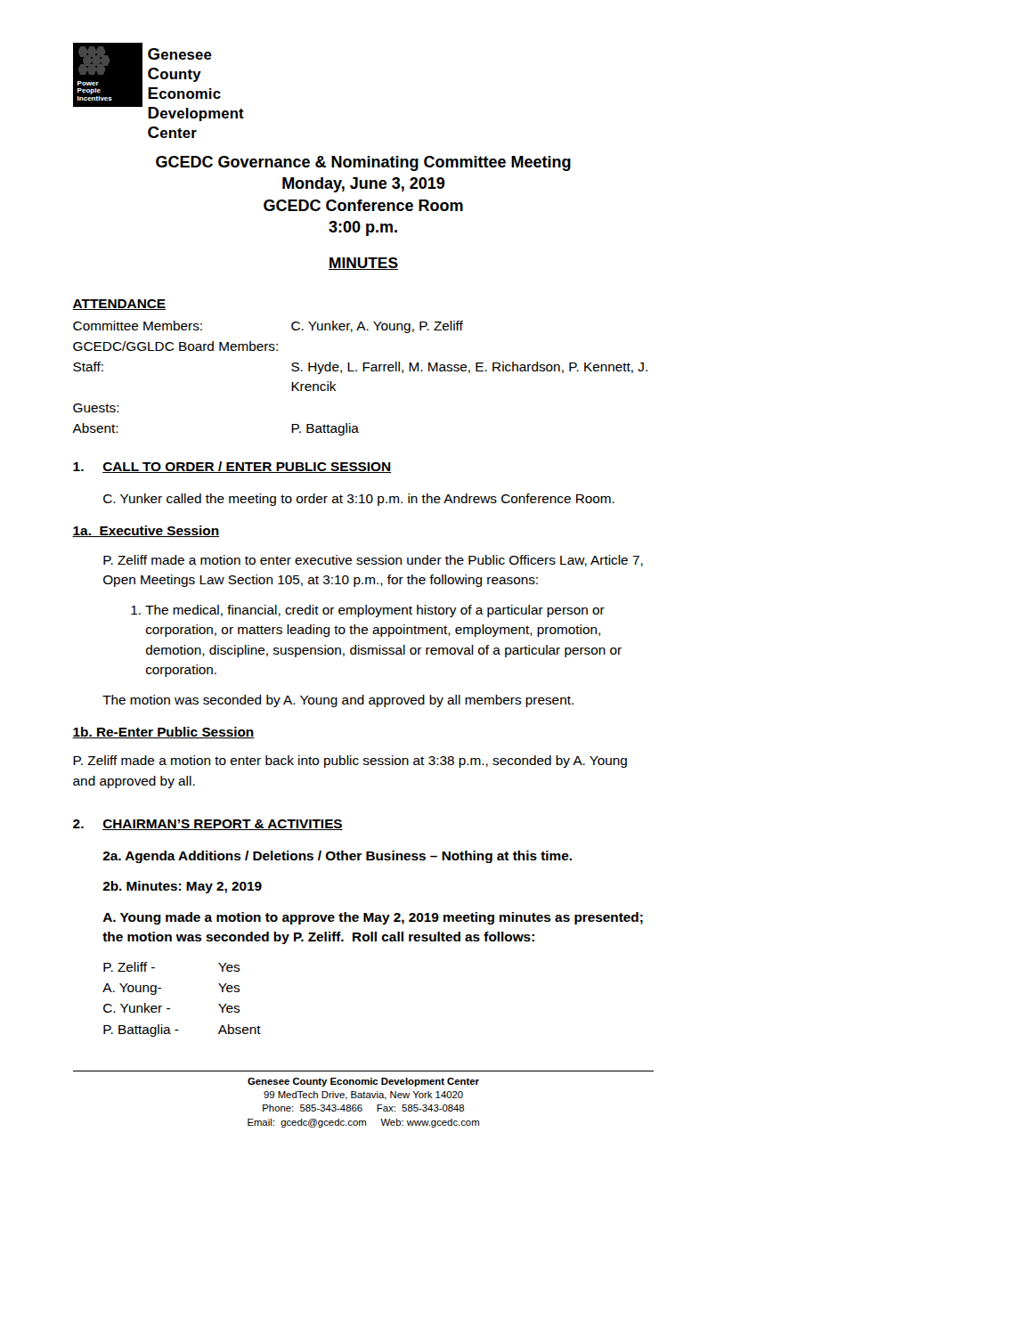Power
People
Incentives
Genesee
County
Economic
Development
Center
GCEDC Governance & Nominating Committee Meeting Monday, June 3, 2019 GCEDC Conference Room 3:00 p.m.
MINUTES
ATTENDANCE
| Committee Members: | C. Yunker, A. Young, P. Zeliff |
| GCEDC/GGLDC Board Members: | |
| Staff: | S. Hyde, L. Farrell, M. Masse, E. Richardson, P. Kennett, J. Krencik |
| Guests: | |
| Absent: | P. Battaglia |
CALL TO ORDER / ENTER PUBLIC SESSION
C. Yunker called the meeting to order at 3:10 p.m. in the Andrews Conference Room.
1a. Executive Session
P. Zeliff made a motion to enter executive session under the Public Officers Law, Article 7, Open Meetings Law Section 105, at 3:10 p.m., for the following reasons:
The medical, financial, credit or employment history of a particular person or corporation, or matters leading to the appointment, employment, promotion, demotion, discipline, suspension, dismissal or removal of a particular person or corporation.
The motion was seconded by A. Young and approved by all members present.
1b. Re-Enter Public Session
P. Zeliff made a motion to enter back into public session at 3:38 p.m., seconded by A. Young and approved by all.
CHAIRMAN’S REPORT & ACTIVITIES
2a. Agenda Additions / Deletions / Other Business – Nothing at this time.
2b. Minutes: May 2, 2019
A. Young made a motion to approve the May 2, 2019 meeting minutes as presented; the motion was seconded by P. Zeliff. Roll call resulted as follows:
| P. Zeliff - | Yes |
| A. Young- | Yes |
| C. Yunker - | Yes |
| P. Battaglia - | Absent |
Genesee County Economic Development Center
99 MedTech Drive, Batavia, New York 14020
Phone: 585-343-4866 Fax: 585-343-0848
Email: gcedc@gcedc.com Web: www.gcedc.com